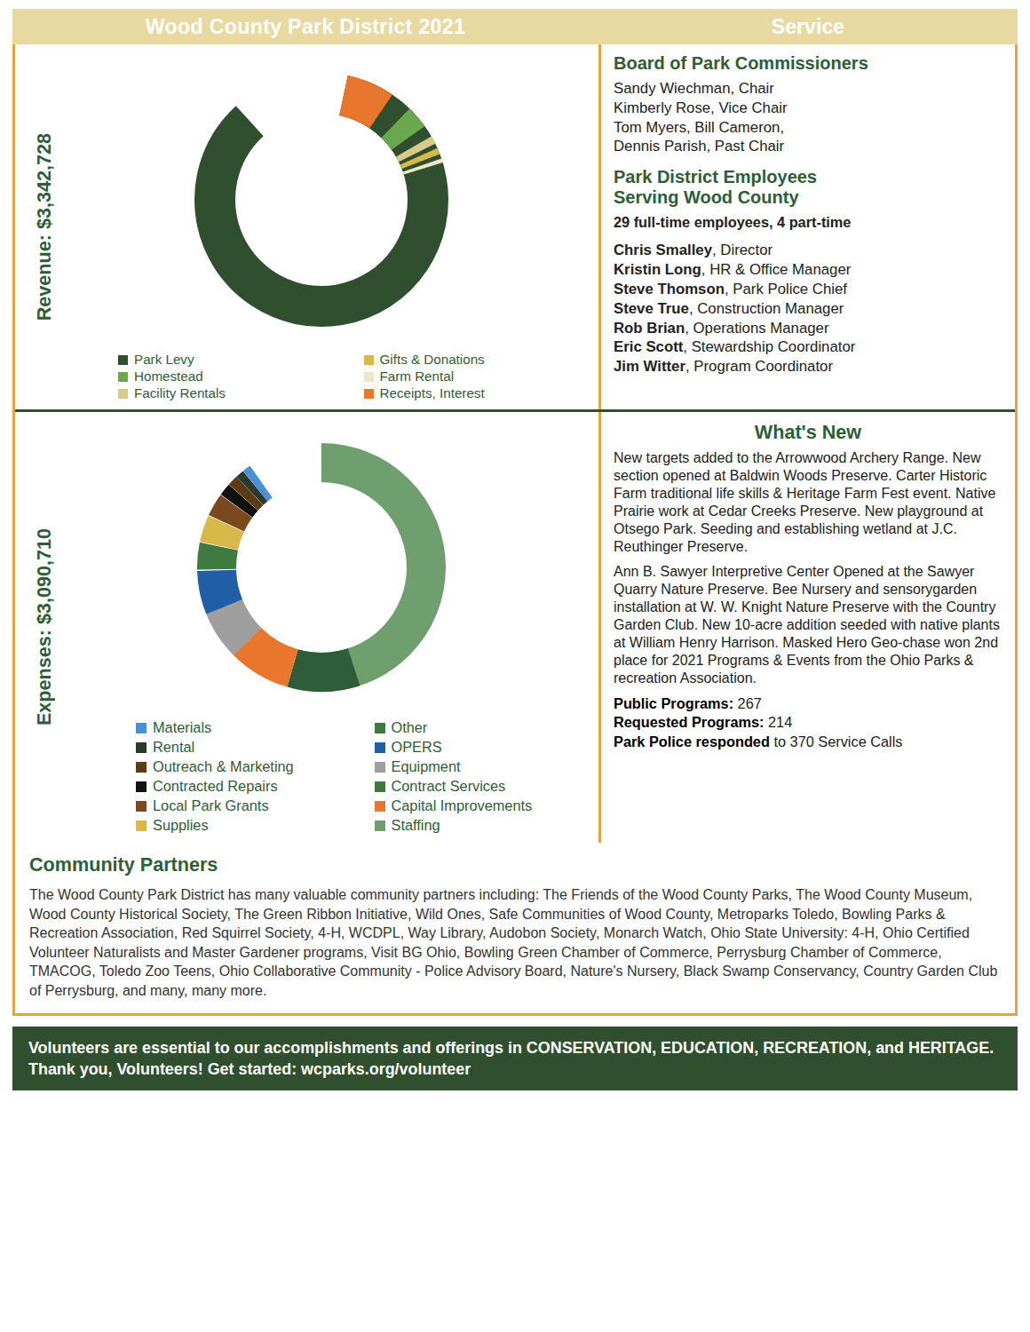Wood County Park District 2021
Service
Revenue: $3,342,728
Park Levy
Gifts & Donations
Homestead
Farm Rental
Facility Rentals
Receipts, Interest
Board of Park Commissioners
Sandy Wiechman, Chair
Kimberly Rose, Vice Chair
Tom Myers, Bill Cameron,
Dennis Parish, Past Chair
Park District Employees
Serving Wood County
29 full-time employees, 4 part-time
Chris Smalley, Director
Kristin Long, HR & Office Manager
Steve Thomson, Park Police Chief
Steve True, Construction Manager
Rob Brian, Operations Manager
Eric Scott, Stewardship Coordinator
Jim Witter, Program Coordinator
Expenses: $3,090,710
Materials
Other
Rental
OPERS
Outreach & Marketing
Equipment
Contracted Repairs
Contract Services
Local Park Grants
Capital Improvements
Supplies
Staffing
What's New
New targets added to the Arrowwood Archery Range. New section opened at Baldwin Woods Preserve. Carter Historic Farm traditional life skills & Heritage Farm Fest event. Native Prairie work at Cedar Creeks Preserve. New playground at Otsego Park. Seeding and establishing wetland at J.C. Reuthinger Preserve.
Ann B. Sawyer Interpretive Center Opened at the Sawyer Quarry Nature Preserve. Bee Nursery and sensorygarden installation at W. W. Knight Nature Preserve with the Country Garden Club. New 10-acre addition seeded with native plants at William Henry Harrison. Masked Hero Geo-chase won 2nd place for 2021 Programs & Events from the Ohio Parks & recreation Association.
Public Programs: 267
Requested Programs: 214
Park Police responded to 370 Service Calls
Community Partners
The Wood County Park District has many valuable community partners including: The Friends of the Wood County Parks, The Wood County Museum, Wood County Historical Society, The Green Ribbon Initiative, Wild Ones, Safe Communities of Wood County, Metroparks Toledo, Bowling Parks & Recreation Association, Red Squirrel Society, 4-H, WCDPL, Way Library, Audobon Society, Monarch Watch, Ohio State University: 4-H, Ohio Certified Volunteer Naturalists and Master Gardener programs, Visit BG Ohio, Bowling Green Chamber of Commerce, Perrysburg Chamber of Commerce, TMACOG, Toledo Zoo Teens, Ohio Collaborative Community - Police Advisory Board, Nature's Nursery, Black Swamp Conservancy, Country Garden Club of Perrysburg, and many, many more.
Volunteers are essential to our accomplishments and offerings in CONSERVATION, EDUCATION, RECREATION, and HERITAGE. Thank you, Volunteers! Get started: wcparks.org/volunteer